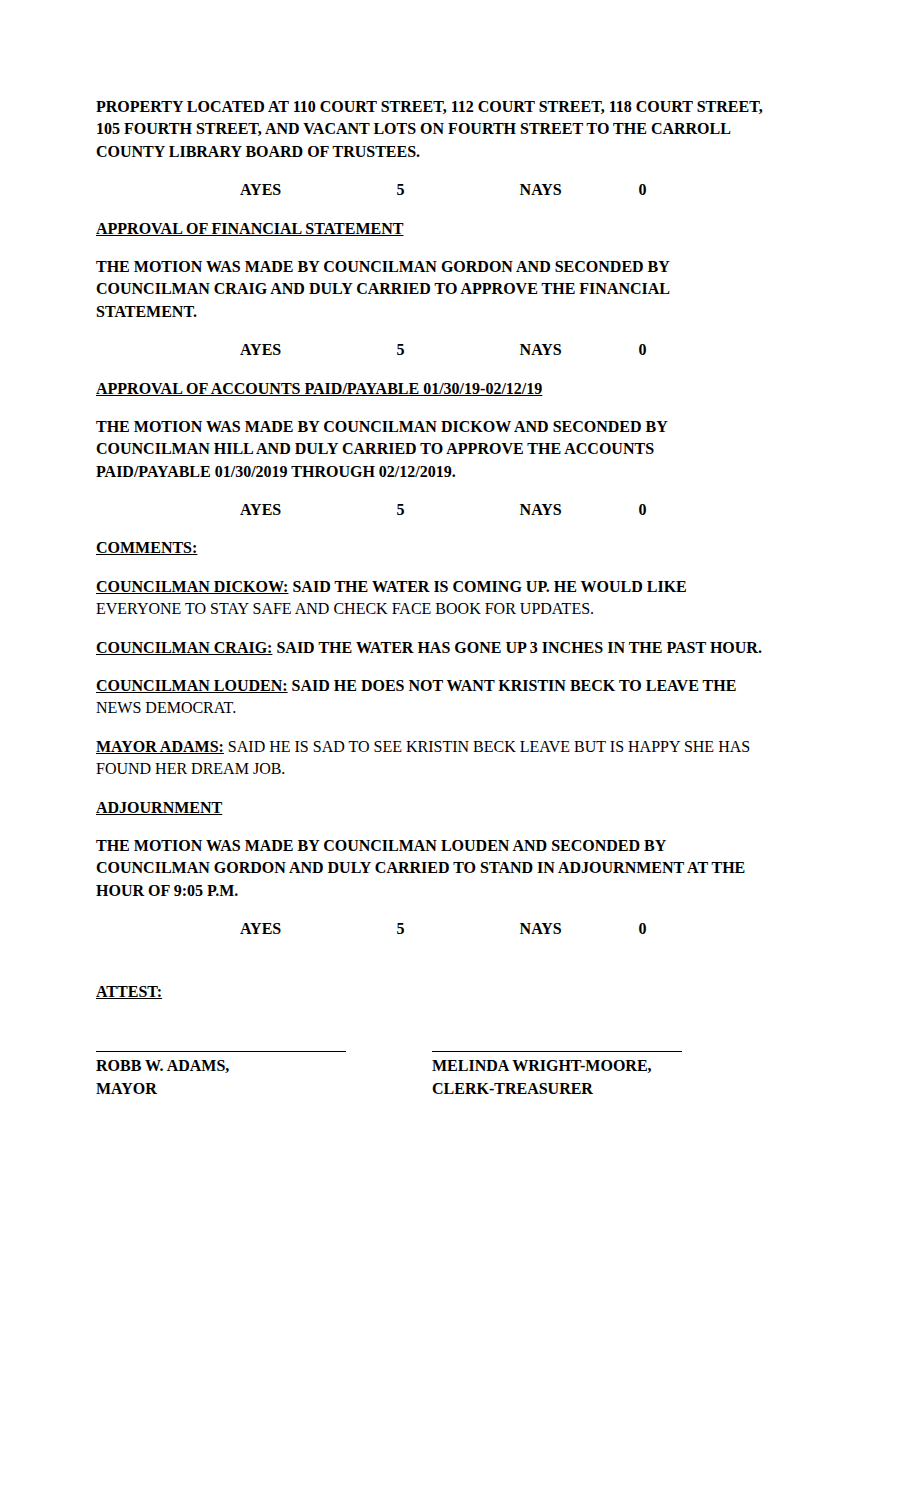PROPERTY LOCATED AT 110 COURT STREET, 112 COURT STREET, 118 COURT STREET, 105 FOURTH STREET, AND VACANT LOTS ON FOURTH STREET TO THE CARROLL COUNTY LIBRARY BOARD OF TRUSTEES.
AYES 5 NAYS 0
APPROVAL OF FINANCIAL STATEMENT
THE MOTION WAS MADE BY COUNCILMAN GORDON AND SECONDED BY COUNCILMAN CRAIG AND DULY CARRIED TO APPROVE THE FINANCIAL STATEMENT.
AYES 5 NAYS 0
APPROVAL OF ACCOUNTS PAID/PAYABLE 01/30/19-02/12/19
THE MOTION WAS MADE BY COUNCILMAN DICKOW AND SECONDED BY COUNCILMAN HILL AND DULY CARRIED TO APPROVE THE ACCOUNTS PAID/PAYABLE 01/30/2019 THROUGH 02/12/2019.
AYES 5 NAYS 0
COMMENTS:
COUNCILMAN DICKOW: SAID THE WATER IS COMING UP. HE WOULD LIKE EVERYONE TO STAY SAFE AND CHECK FACE BOOK FOR UPDATES.
COUNCILMAN CRAIG: SAID THE WATER HAS GONE UP 3 INCHES IN THE PAST HOUR.
COUNCILMAN LOUDEN: SAID HE DOES NOT WANT KRISTIN BECK TO LEAVE THE NEWS DEMOCRAT.
MAYOR ADAMS: SAID HE IS SAD TO SEE KRISTIN BECK LEAVE BUT IS HAPPY SHE HAS FOUND HER DREAM JOB.
ADJOURNMENT
THE MOTION WAS MADE BY COUNCILMAN LOUDEN AND SECONDED BY COUNCILMAN GORDON AND DULY CARRIED TO STAND IN ADJOURNMENT AT THE HOUR OF 9:05 P.M.
AYES 5 NAYS 0
ATTEST:
| ROBB W. ADAMS, MAYOR | MELINDA WRIGHT-MOORE, CLERK-TREASURER |